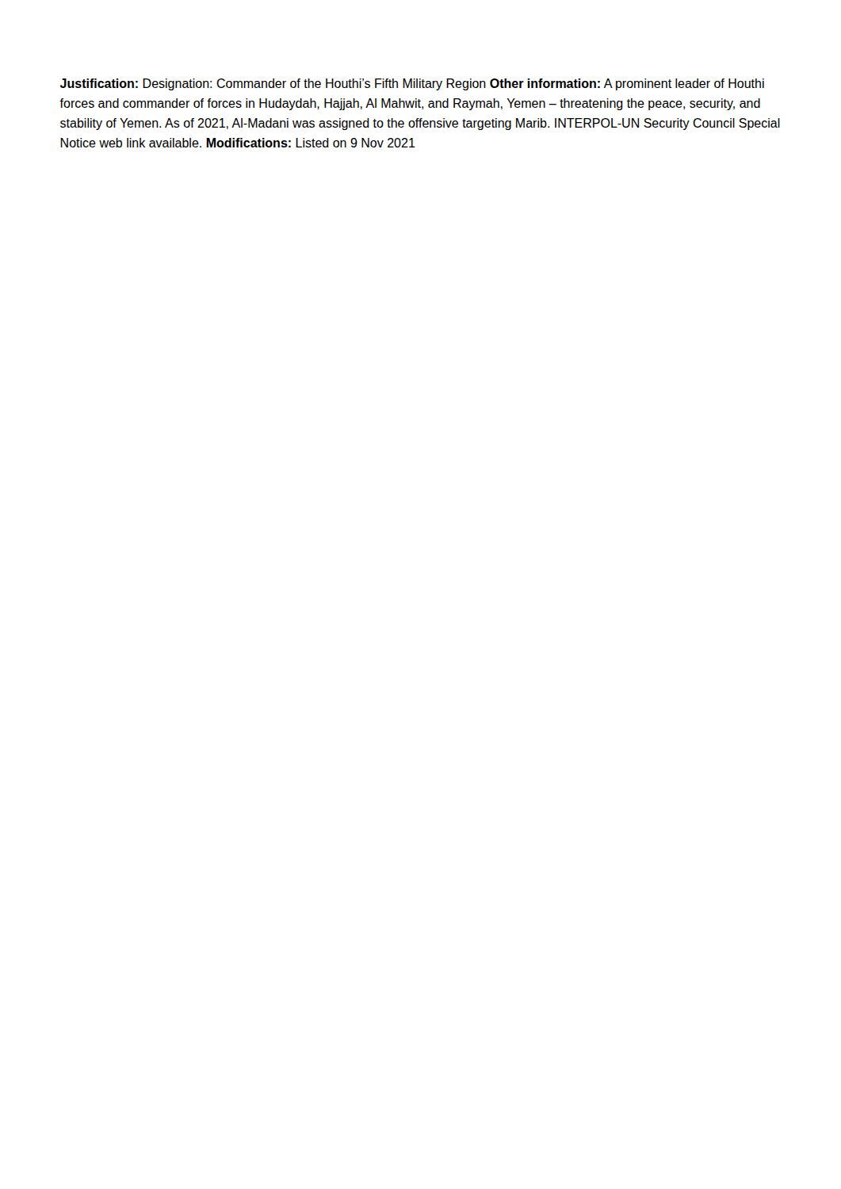Justification: Designation: Commander of the Houthi’s Fifth Military Region Other information: A prominent leader of Houthi forces and commander of forces in Hudaydah, Hajjah, Al Mahwit, and Raymah, Yemen – threatening the peace, security, and stability of Yemen. As of 2021, Al-Madani was assigned to the offensive targeting Marib. INTERPOL-UN Security Council Special Notice web link available. Modifications: Listed on 9 Nov 2021